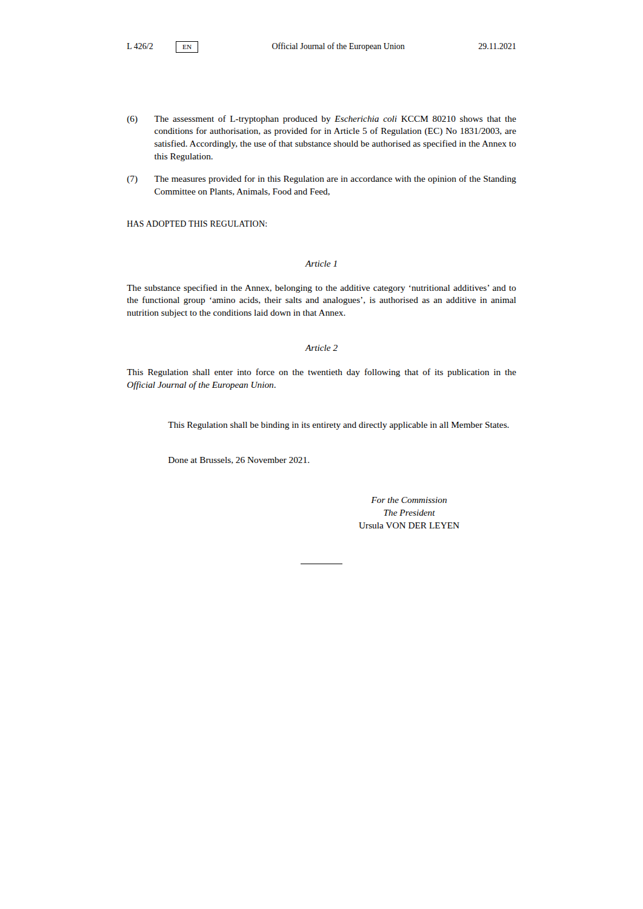L 426/2 EN
Official Journal of the European Union
29.11.2021
(6)
The assessment of L-tryptophan produced by Escherichia coli KCCM 80210 shows that the conditions for authorisation, as provided for in Article 5 of Regulation (EC) No 1831/2003, are satisfied. Accordingly, the use of that substance should be authorised as specified in the Annex to this Regulation.
(7)
The measures provided for in this Regulation are in accordance with the opinion of the Standing Committee on Plants, Animals, Food and Feed,
HAS ADOPTED THIS REGULATION:
Article 1
The substance specified in the Annex, belonging to the additive category ‘nutritional additives’ and to the functional group ‘amino acids, their salts and analogues’, is authorised as an additive in animal nutrition subject to the conditions laid down in that Annex.
Article 2
This Regulation shall enter into force on the twentieth day following that of its publication in the Official Journal of the European Union.
This Regulation shall be binding in its entirety and directly applicable in all Member States.
Done at Brussels, 26 November 2021.
For the Commission The President Ursula VON DER LEYEN